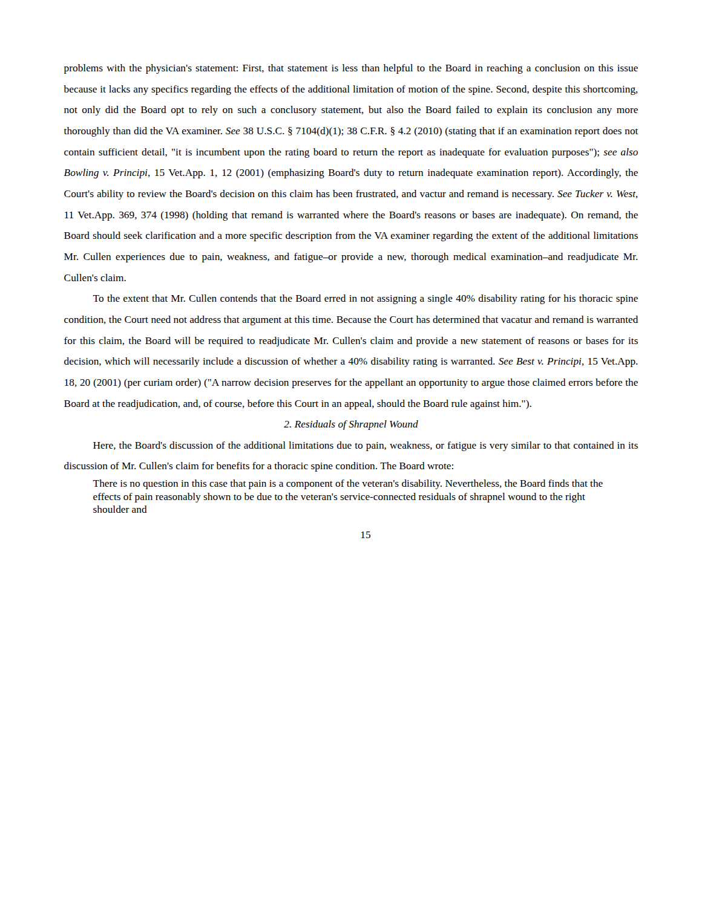problems with the physician's statement: First, that statement is less than helpful to the Board in reaching a conclusion on this issue because it lacks any specifics regarding the effects of the additional limitation of motion of the spine. Second, despite this shortcoming, not only did the Board opt to rely on such a conclusory statement, but also the Board failed to explain its conclusion any more thoroughly than did the VA examiner. See 38 U.S.C. § 7104(d)(1); 38 C.F.R. § 4.2 (2010) (stating that if an examination report does not contain sufficient detail, "it is incumbent upon the rating board to return the report as inadequate for evaluation purposes"); see also Bowling v. Principi, 15 Vet.App. 1, 12 (2001) (emphasizing Board's duty to return inadequate examination report). Accordingly, the Court's ability to review the Board's decision on this claim has been frustrated, and vactur and remand is necessary. See Tucker v. West, 11 Vet.App. 369, 374 (1998) (holding that remand is warranted where the Board's reasons or bases are inadequate). On remand, the Board should seek clarification and a more specific description from the VA examiner regarding the extent of the additional limitations Mr. Cullen experiences due to pain, weakness, and fatigue–or provide a new, thorough medical examination–and readjudicate Mr. Cullen's claim.
To the extent that Mr. Cullen contends that the Board erred in not assigning a single 40% disability rating for his thoracic spine condition, the Court need not address that argument at this time. Because the Court has determined that vacatur and remand is warranted for this claim, the Board will be required to readjudicate Mr. Cullen's claim and provide a new statement of reasons or bases for its decision, which will necessarily include a discussion of whether a 40% disability rating is warranted. See Best v. Principi, 15 Vet.App. 18, 20 (2001) (per curiam order) ("A narrow decision preserves for the appellant an opportunity to argue those claimed errors before the Board at the readjudication, and, of course, before this Court in an appeal, should the Board rule against him.").
2. Residuals of Shrapnel Wound
Here, the Board's discussion of the additional limitations due to pain, weakness, or fatigue is very similar to that contained in its discussion of Mr. Cullen's claim for benefits for a thoracic spine condition. The Board wrote:
There is no question in this case that pain is a component of the veteran's disability. Nevertheless, the Board finds that the effects of pain reasonably shown to be due to the veteran's service-connected residuals of shrapnel wound to the right shoulder and
15